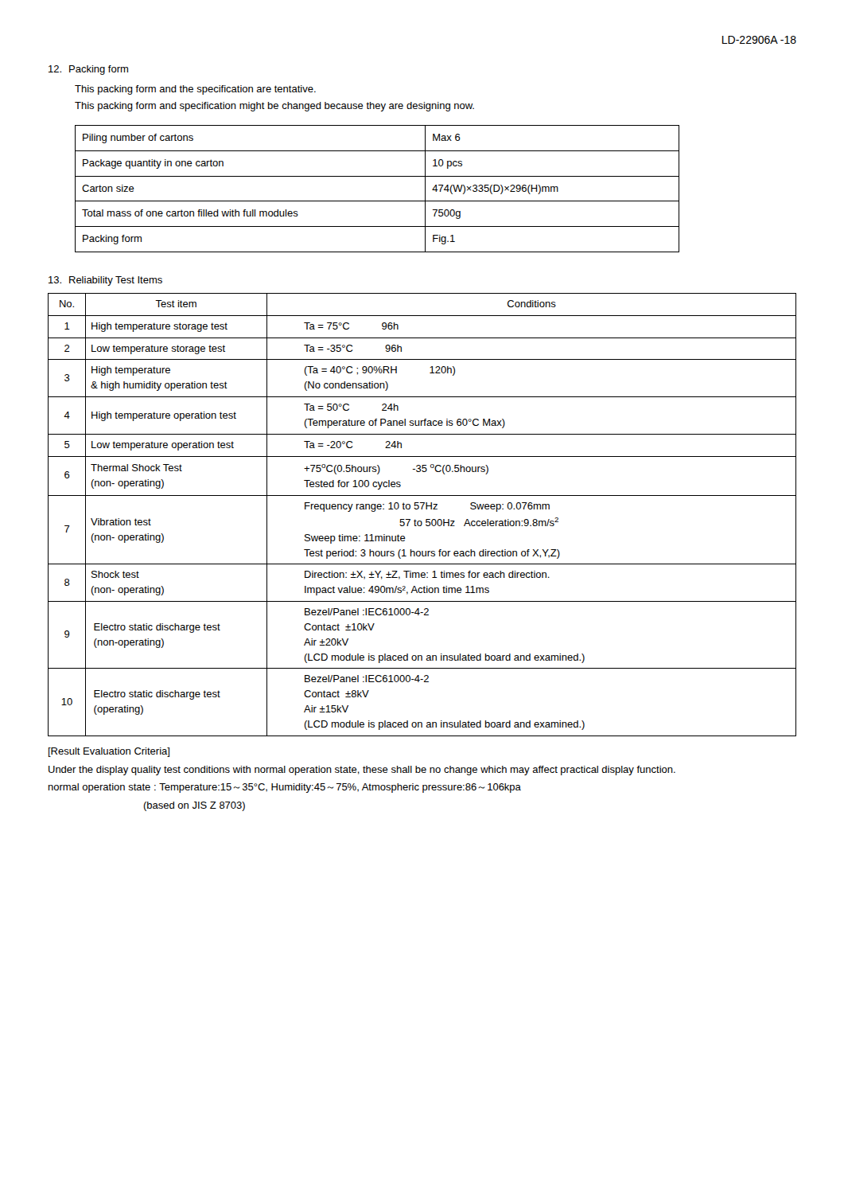LD-22906A -18
12. Packing form
This packing form and the specification are tentative.
This packing form and specification might be changed because they are designing now.
| Piling number of cartons | Max 6 |
| Package quantity in one carton | 10 pcs |
| Carton size | 474(W)×335(D)×296(H)mm |
| Total mass of one carton filled with full modules | 7500g |
| Packing form | Fig.1 |
13. Reliability Test Items
| No. | Test item | Conditions |
| --- | --- | --- |
| 1 | High temperature storage test | Ta = 75°C 96h |
| 2 | Low temperature storage test | Ta = -35°C 96h |
| 3 | High temperature & high humidity operation test | (Ta = 40°C ; 90%RH 120h) (No condensation) |
| 4 | High temperature operation test | Ta = 50°C 24h (Temperature of Panel surface is 60°C Max) |
| 5 | Low temperature operation test | Ta = -20°C 24h |
| 6 | Thermal Shock Test (non- operating) | +75 o C(0.5hours) -35 o C(0.5hours) Tested for 100 cycles |
| 7 | Vibration test (non- operating) | Frequency range: 10 to 57Hz Sweep: 0.076mm 57 to 500Hz Acceleration:9.8m/s 2 Sweep time: 11minute Test period: 3 hours (1 hours for each direction of X,Y,Z) |
| 8 | Shock test (non- operating) | Direction: ±X, ±Y, ±Z, Time: 1 times for each direction. Impact value: 490m/s², Action time 11ms |
| 9 | Electro static discharge test (non-operating) | Bezel/Panel :IEC61000-4-2 Contact ±10kV Air ±20kV (LCD module is placed on an insulated board and examined.) |
| 10 | Electro static discharge test (operating) | Bezel/Panel :IEC61000-4-2 Contact ±8kV Air ±15kV (LCD module is placed on an insulated board and examined.) |
[Result Evaluation Criteria]
Under the display quality test conditions with normal operation state, these shall be no change which may affect practical display function.
normal operation state : Temperature:15～35°C, Humidity:45～75%, Atmospheric pressure:86～106kpa
(based on JIS Z 8703)